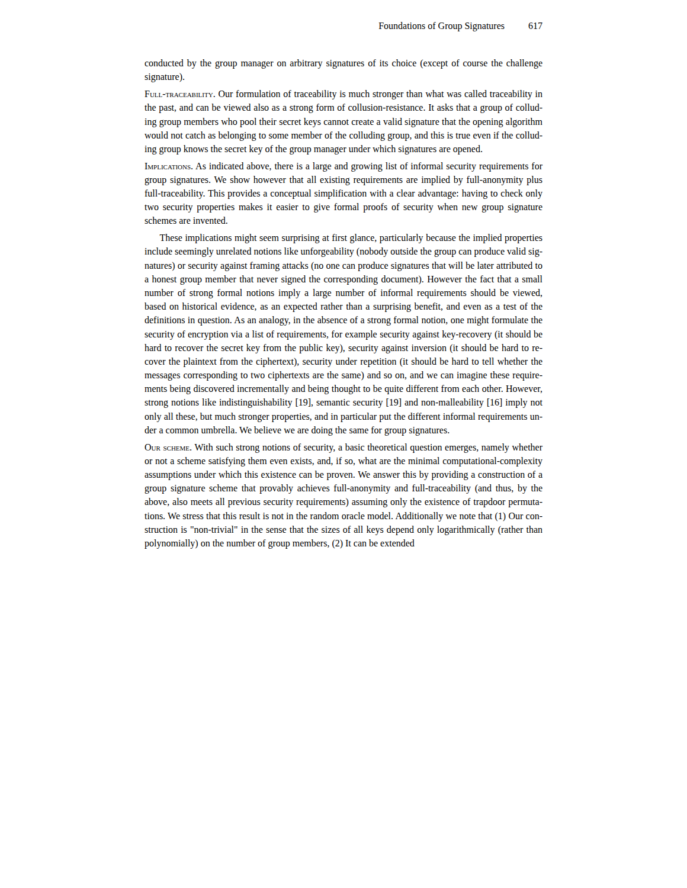Foundations of Group Signatures 617
conducted by the group manager on arbitrary signatures of its choice (except of course the challenge signature).
Full-traceability. Our formulation of traceability is much stronger than what was called traceability in the past, and can be viewed also as a strong form of collusion-resistance. It asks that a group of colluding group members who pool their secret keys cannot create a valid signature that the opening algorithm would not catch as belonging to some member of the colluding group, and this is true even if the colluding group knows the secret key of the group manager under which signatures are opened.
Implications. As indicated above, there is a large and growing list of informal security requirements for group signatures. We show however that all existing requirements are implied by full-anonymity plus full-traceability. This provides a conceptual simplification with a clear advantage: having to check only two security properties makes it easier to give formal proofs of security when new group signature schemes are invented.
These implications might seem surprising at first glance, particularly because the implied properties include seemingly unrelated notions like unforgeability (nobody outside the group can produce valid signatures) or security against framing attacks (no one can produce signatures that will be later attributed to a honest group member that never signed the corresponding document). However the fact that a small number of strong formal notions imply a large number of informal requirements should be viewed, based on historical evidence, as an expected rather than a surprising benefit, and even as a test of the definitions in question. As an analogy, in the absence of a strong formal notion, one might formulate the security of encryption via a list of requirements, for example security against key-recovery (it should be hard to recover the secret key from the public key), security against inversion (it should be hard to recover the plaintext from the ciphertext), security under repetition (it should be hard to tell whether the messages corresponding to two ciphertexts are the same) and so on, and we can imagine these requirements being discovered incrementally and being thought to be quite different from each other. However, strong notions like indistinguishability [19], semantic security [19] and non-malleability [16] imply not only all these, but much stronger properties, and in particular put the different informal requirements under a common umbrella. We believe we are doing the same for group signatures.
Our scheme. With such strong notions of security, a basic theoretical question emerges, namely whether or not a scheme satisfying them even exists, and, if so, what are the minimal computational-complexity assumptions under which this existence can be proven. We answer this by providing a construction of a group signature scheme that provably achieves full-anonymity and full-traceability (and thus, by the above, also meets all previous security requirements) assuming only the existence of trapdoor permutations. We stress that this result is not in the random oracle model. Additionally we note that (1) Our construction is "non-trivial" in the sense that the sizes of all keys depend only logarithmically (rather than polynomially) on the number of group members, (2) It can be extended